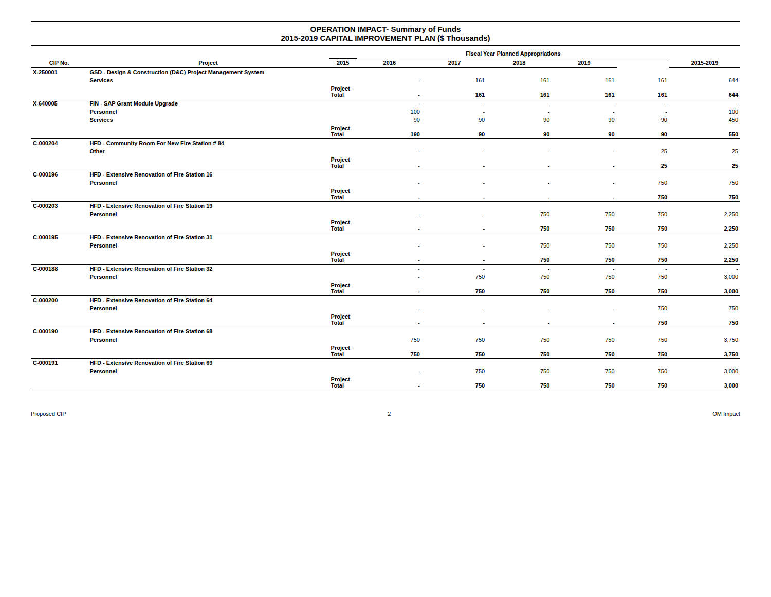OPERATION IMPACT- Summary of Funds
2015-2019 CAPITAL IMPROVEMENT PLAN ($ Thousands)
| CIP No. | Project | | Fiscal Year Planned Appropriations | 2015-2019 |
| --- | --- | --- | --- | --- |
| 2015 | 2016 | 2017 | 2018 | 2019 |
| X-250001 | GSD - Design & Construction (D&C) Project Management System | | | | | | |
| | Services | - | 161 | 161 | 161 | 161 | 644 |
| | | Project Total | - | 161 | 161 | 161 | 161 | 644 |
| X-640005 | FIN - SAP Grant Module Upgrade | - | - | - | - | - | - |
| | Personnel | 100 | - | - | - | - | 100 |
| | Services | 90 | 90 | 90 | 90 | 90 | 450 |
| | | Project Total | 190 | 90 | 90 | 90 | 90 | 550 |
| C-000204 | HFD - Community Room For New Fire Station # 84 | | | | | | |
| | Other | - | - | - | - | 25 | 25 |
| | | Project Total | - | - | - | - | 25 | 25 |
| C-000196 | HFD - Extensive Renovation of Fire Station 16 | | | | | | |
| | Personnel | - | - | - | - | 750 | 750 |
| | | Project Total | - | - | - | - | 750 | 750 |
| C-000203 | HFD - Extensive Renovation of Fire Station 19 | | | | | | |
| | Personnel | - | - | 750 | 750 | 750 | 2,250 |
| | | Project Total | - | - | 750 | 750 | 750 | 2,250 |
| C-000195 | HFD - Extensive Renovation of Fire Station 31 | | | | | | |
| | Personnel | - | - | 750 | 750 | 750 | 2,250 |
| | | Project Total | - | - | 750 | 750 | 750 | 2,250 |
| C-000188 | HFD - Extensive Renovation of Fire Station 32 | - | - | - | - | - | - |
| | Personnel | - | 750 | 750 | 750 | 750 | 3,000 |
| | | Project Total | - | 750 | 750 | 750 | 750 | 3,000 |
| C-000200 | HFD - Extensive Renovation of Fire Station 64 | | | | | | |
| | Personnel | - | - | - | - | 750 | 750 |
| | | Project Total | - | - | - | - | 750 | 750 |
| C-000190 | HFD - Extensive Renovation of Fire Station 68 | | | | | | |
| | Personnel | 750 | 750 | 750 | 750 | 750 | 3,750 |
| | | Project Total | 750 | 750 | 750 | 750 | 750 | 3,750 |
| C-000191 | HFD - Extensive Renovation of Fire Station 69 | | | | | | |
| | Personnel | - | 750 | 750 | 750 | 750 | 3,000 |
| | | Project Total | - | 750 | 750 | 750 | 750 | 3,000 |
Proposed CIP
2
OM Impact